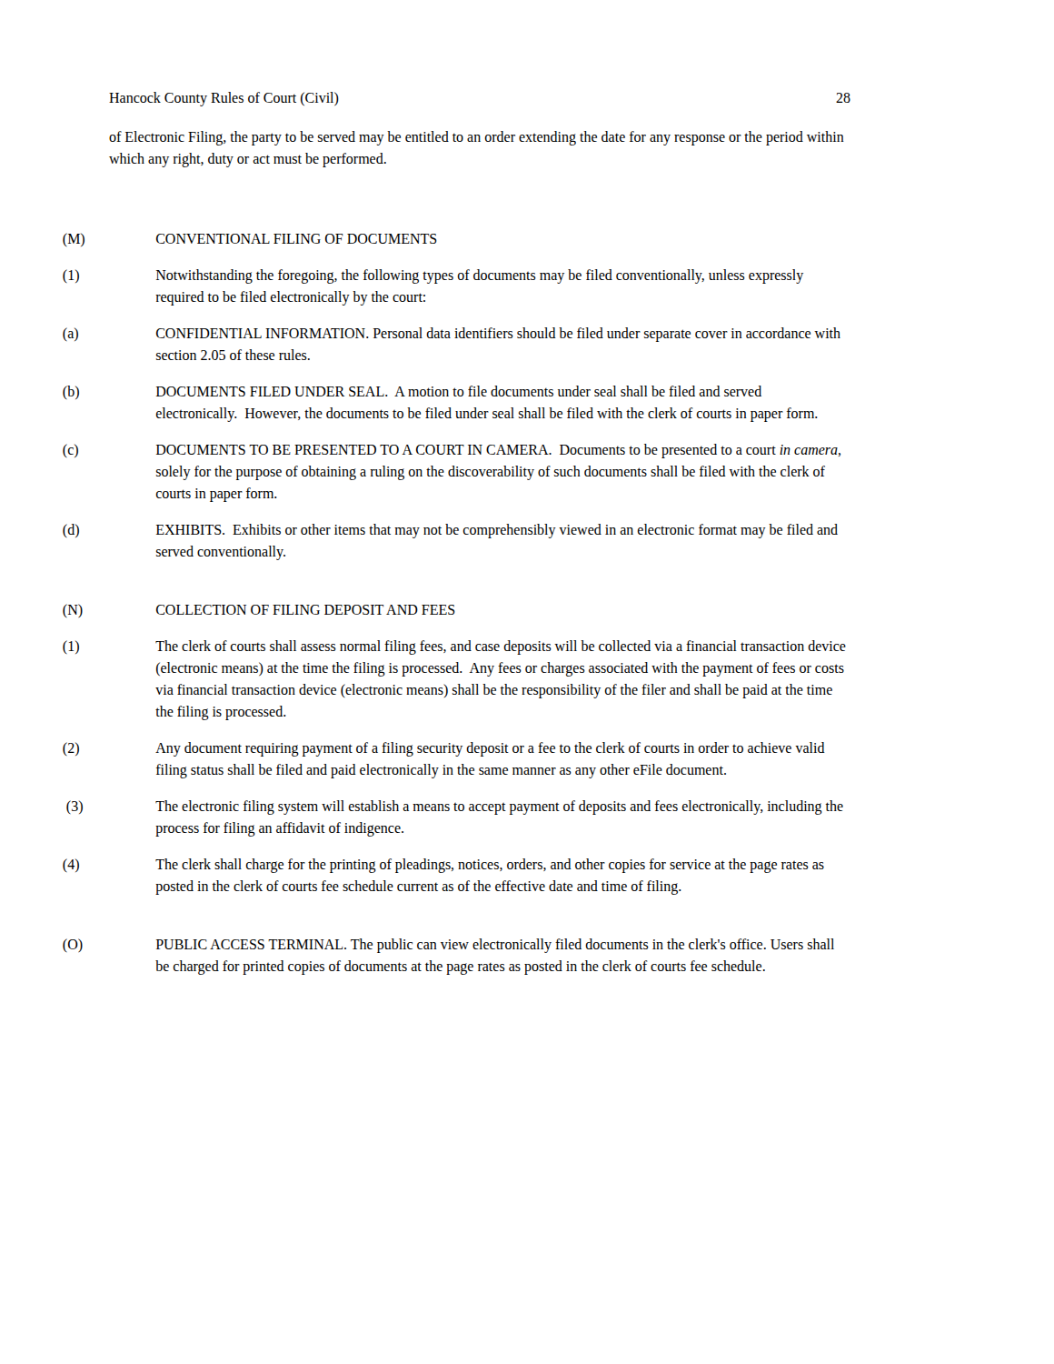Hancock County Rules of Court (Civil) 28
of Electronic Filing, the party to be served may be entitled to an order extending the date for any response or the period within which any right, duty or act must be performed.
(M) CONVENTIONAL FILING OF DOCUMENTS
(1) Notwithstanding the foregoing, the following types of documents may be filed conventionally, unless expressly required to be filed electronically by the court:
(a) CONFIDENTIAL INFORMATION. Personal data identifiers should be filed under separate cover in accordance with section 2.05 of these rules.
(b) DOCUMENTS FILED UNDER SEAL. A motion to file documents under seal shall be filed and served electronically. However, the documents to be filed under seal shall be filed with the clerk of courts in paper form.
(c) DOCUMENTS TO BE PRESENTED TO A COURT IN CAMERA. Documents to be presented to a court in camera, solely for the purpose of obtaining a ruling on the discoverability of such documents shall be filed with the clerk of courts in paper form.
(d) EXHIBITS. Exhibits or other items that may not be comprehensibly viewed in an electronic format may be filed and served conventionally.
(N) COLLECTION OF FILING DEPOSIT AND FEES
(1) The clerk of courts shall assess normal filing fees, and case deposits will be collected via a financial transaction device (electronic means) at the time the filing is processed. Any fees or charges associated with the payment of fees or costs via financial transaction device (electronic means) shall be the responsibility of the filer and shall be paid at the time the filing is processed.
(2) Any document requiring payment of a filing security deposit or a fee to the clerk of courts in order to achieve valid filing status shall be filed and paid electronically in the same manner as any other eFile document.
(3) The electronic filing system will establish a means to accept payment of deposits and fees electronically, including the process for filing an affidavit of indigence.
(4) The clerk shall charge for the printing of pleadings, notices, orders, and other copies for service at the page rates as posted in the clerk of courts fee schedule current as of the effective date and time of filing.
(O) PUBLIC ACCESS TERMINAL. The public can view electronically filed documents in the clerk's office. Users shall be charged for printed copies of documents at the page rates as posted in the clerk of courts fee schedule.